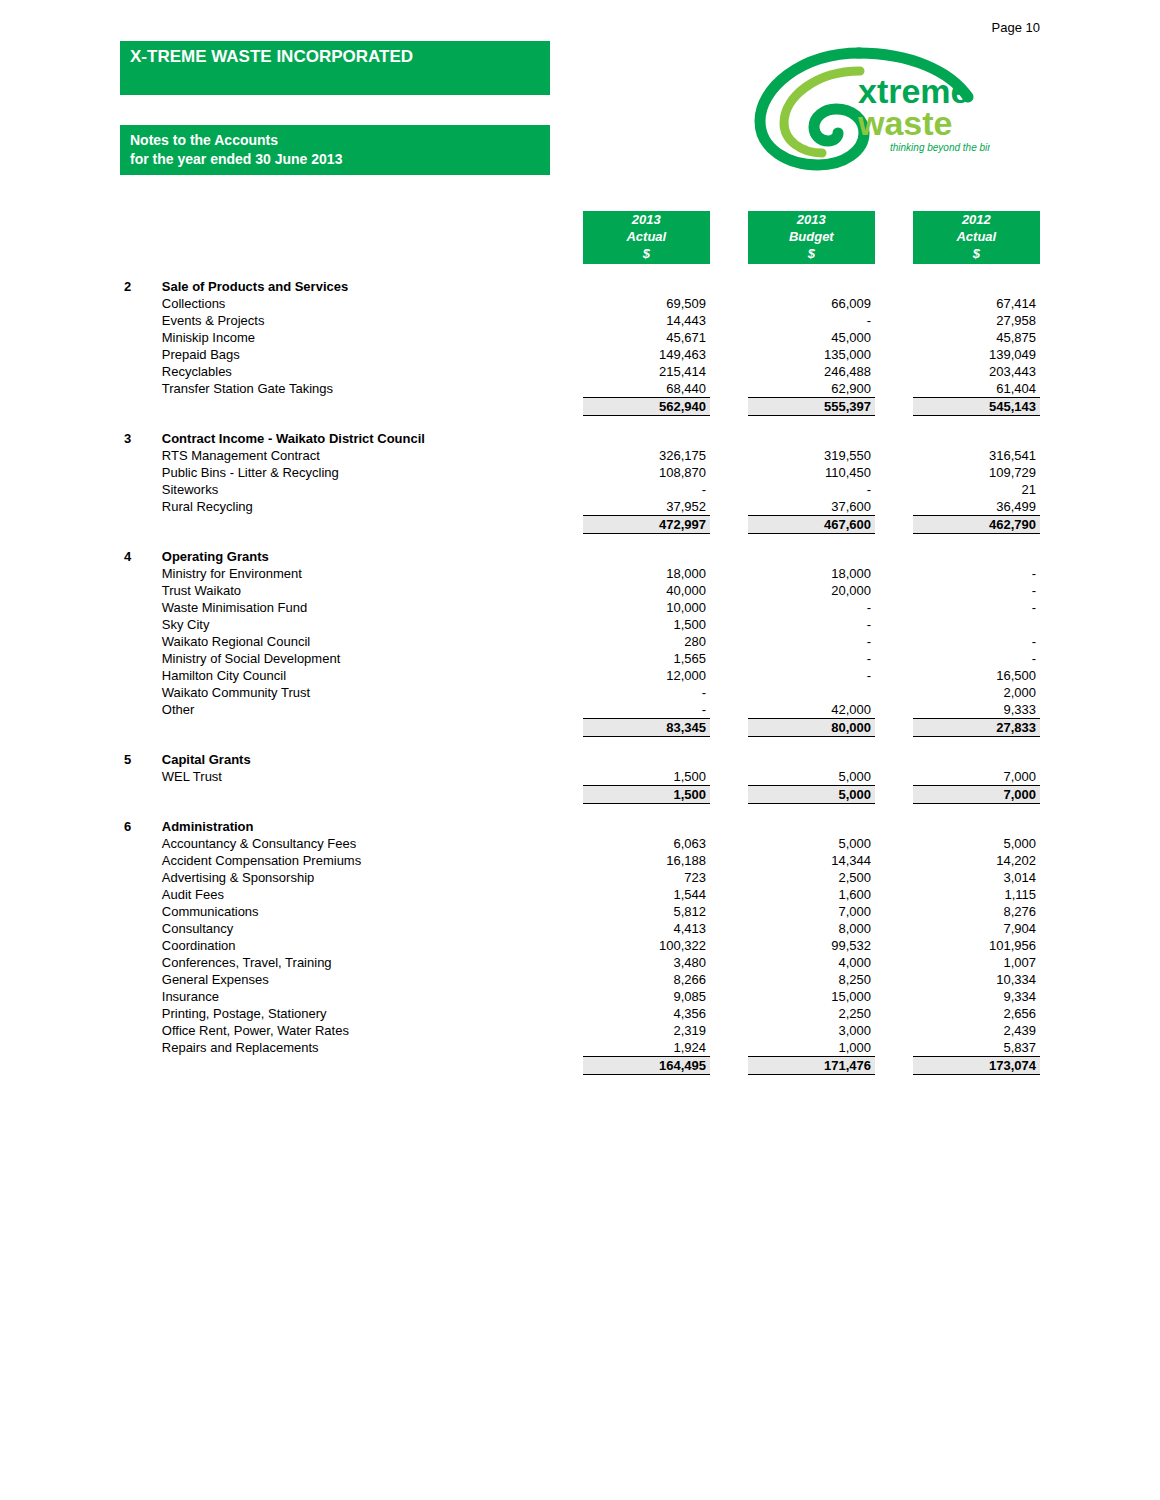Page 10
X-TREME WASTE INCORPORATED
Notes to the Accounts
for the year ended 30 June 2013
xtreme waste thinking beyond the bin
| | | 2013 Actual $ | | 2013 Budget $ | | 2012 Actual $ |
| 2 | Sale of Products and Services | | | | | |
| | Collections | 69,509 | | 66,009 | | 67,414 |
| | Events & Projects | 14,443 | | - | | 27,958 |
| | Miniskip Income | 45,671 | | 45,000 | | 45,875 |
| | Prepaid Bags | 149,463 | | 135,000 | | 139,049 |
| | Recyclables | 215,414 | | 246,488 | | 203,443 |
| | Transfer Station Gate Takings | 68,440 | | 62,900 | | 61,404 |
| | | 562,940 | | 555,397 | | 545,143 |
| 3 | Contract Income - Waikato District Council | | | | | |
| | RTS Management Contract | 326,175 | | 319,550 | | 316,541 |
| | Public Bins - Litter & Recycling | 108,870 | | 110,450 | | 109,729 |
| | Siteworks | - | | - | | 21 |
| | Rural Recycling | 37,952 | | 37,600 | | 36,499 |
| | | 472,997 | | 467,600 | | 462,790 |
| 4 | Operating Grants | | | | | |
| | Ministry for Environment | 18,000 | | 18,000 | | - |
| | Trust Waikato | 40,000 | | 20,000 | | - |
| | Waste Minimisation Fund | 10,000 | | - | | - |
| | Sky City | 1,500 | | - | | |
| | Waikato Regional Council | 280 | | - | | - |
| | Ministry of Social Development | 1,565 | | - | | - |
| | Hamilton City Council | 12,000 | | - | | 16,500 |
| | Waikato Community Trust | - | | | | 2,000 |
| | Other | - | | 42,000 | | 9,333 |
| | | 83,345 | | 80,000 | | 27,833 |
| 5 | Capital Grants | | | | | |
| | WEL Trust | 1,500 | | 5,000 | | 7,000 |
| | | 1,500 | | 5,000 | | 7,000 |
| 6 | Administration | | | | | |
| | Accountancy & Consultancy Fees | 6,063 | | 5,000 | | 5,000 |
| | Accident Compensation Premiums | 16,188 | | 14,344 | | 14,202 |
| | Advertising & Sponsorship | 723 | | 2,500 | | 3,014 |
| | Audit Fees | 1,544 | | 1,600 | | 1,115 |
| | Communications | 5,812 | | 7,000 | | 8,276 |
| | Consultancy | 4,413 | | 8,000 | | 7,904 |
| | Coordination | 100,322 | | 99,532 | | 101,956 |
| | Conferences, Travel, Training | 3,480 | | 4,000 | | 1,007 |
| | General Expenses | 8,266 | | 8,250 | | 10,334 |
| | Insurance | 9,085 | | 15,000 | | 9,334 |
| | Printing, Postage, Stationery | 4,356 | | 2,250 | | 2,656 |
| | Office Rent, Power, Water Rates | 2,319 | | 3,000 | | 2,439 |
| | Repairs and Replacements | 1,924 | | 1,000 | | 5,837 |
| | | 164,495 | | 171,476 | | 173,074 |